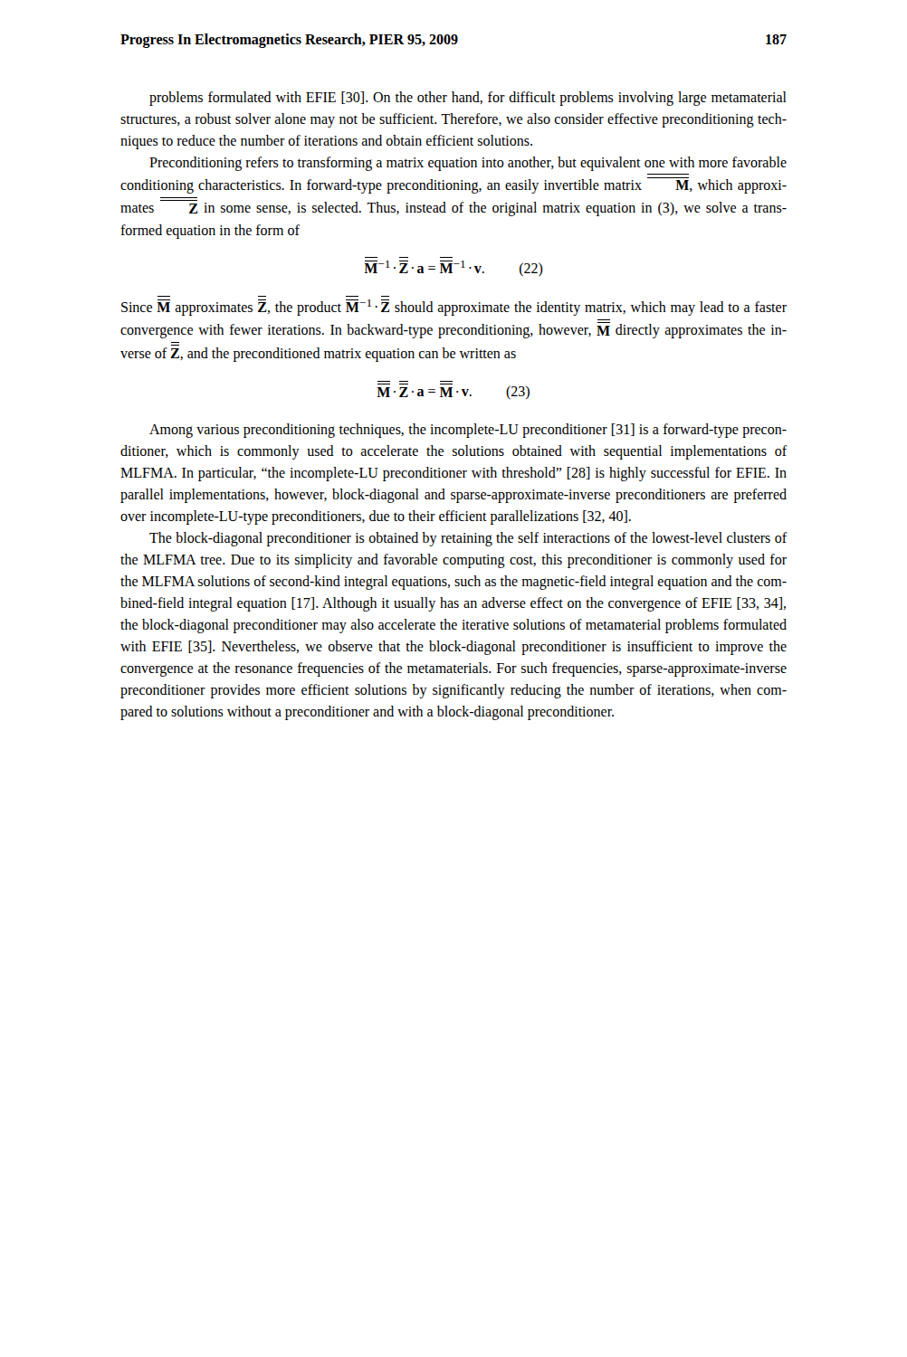Progress In Electromagnetics Research, PIER 95, 2009 187
problems formulated with EFIE [30]. On the other hand, for difficult problems involving large metamaterial structures, a robust solver alone may not be sufficient. Therefore, we also consider effective preconditioning techniques to reduce the number of iterations and obtain efficient solutions.
Preconditioning refers to transforming a matrix equation into another, but equivalent one with more favorable conditioning characteristics. In forward-type preconditioning, an easily invertible matrix M, which approximates Z in some sense, is selected. Thus, instead of the original matrix equation in (3), we solve a transformed equation in the form of
M−1·Z·a = M−1·v. (22)
Since M approximates Z, the product M−1·Z should approximate the identity matrix, which may lead to a faster convergence with fewer iterations. In backward-type preconditioning, however, M directly approximates the inverse of Z, and the preconditioned matrix equation can be written as
M·Z·a = M·v. (23)
Among various preconditioning techniques, the incomplete-LU preconditioner [31] is a forward-type preconditioner, which is commonly used to accelerate the solutions obtained with sequential implementations of MLFMA. In particular, “the incomplete-LU preconditioner with threshold” [28] is highly successful for EFIE. In parallel implementations, however, block-diagonal and sparse-approximate-inverse preconditioners are preferred over incomplete-LU-type preconditioners, due to their efficient parallelizations [32, 40].
The block-diagonal preconditioner is obtained by retaining the self interactions of the lowest-level clusters of the MLFMA tree. Due to its simplicity and favorable computing cost, this preconditioner is commonly used for the MLFMA solutions of second-kind integral equations, such as the magnetic-field integral equation and the combined-field integral equation [17]. Although it usually has an adverse effect on the convergence of EFIE [33, 34], the block-diagonal preconditioner may also accelerate the iterative solutions of metamaterial problems formulated with EFIE [35]. Nevertheless, we observe that the block-diagonal preconditioner is insufficient to improve the convergence at the resonance frequencies of the metamaterials. For such frequencies, sparse-approximate-inverse preconditioner provides more efficient solutions by significantly reducing the number of iterations, when compared to solutions without a preconditioner and with a block-diagonal preconditioner.